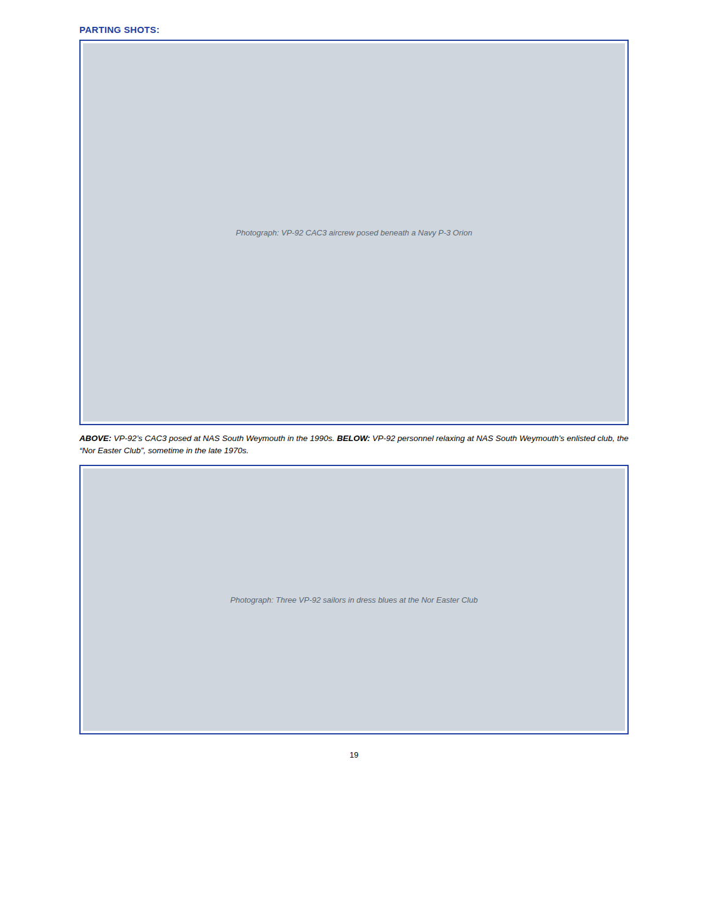PARTING SHOTS:
Photograph: VP-92 CAC3 aircrew posed beneath a Navy P-3 Orion
ABOVE: VP-92’s CAC3 posed at NAS South Weymouth in the 1990s. BELOW: VP-92 personnel relaxing at NAS South Weymouth’s enlisted club, the “Nor Easter Club”, sometime in the late 1970s.
Photograph: Three VP-92 sailors in dress blues at the Nor Easter Club
19